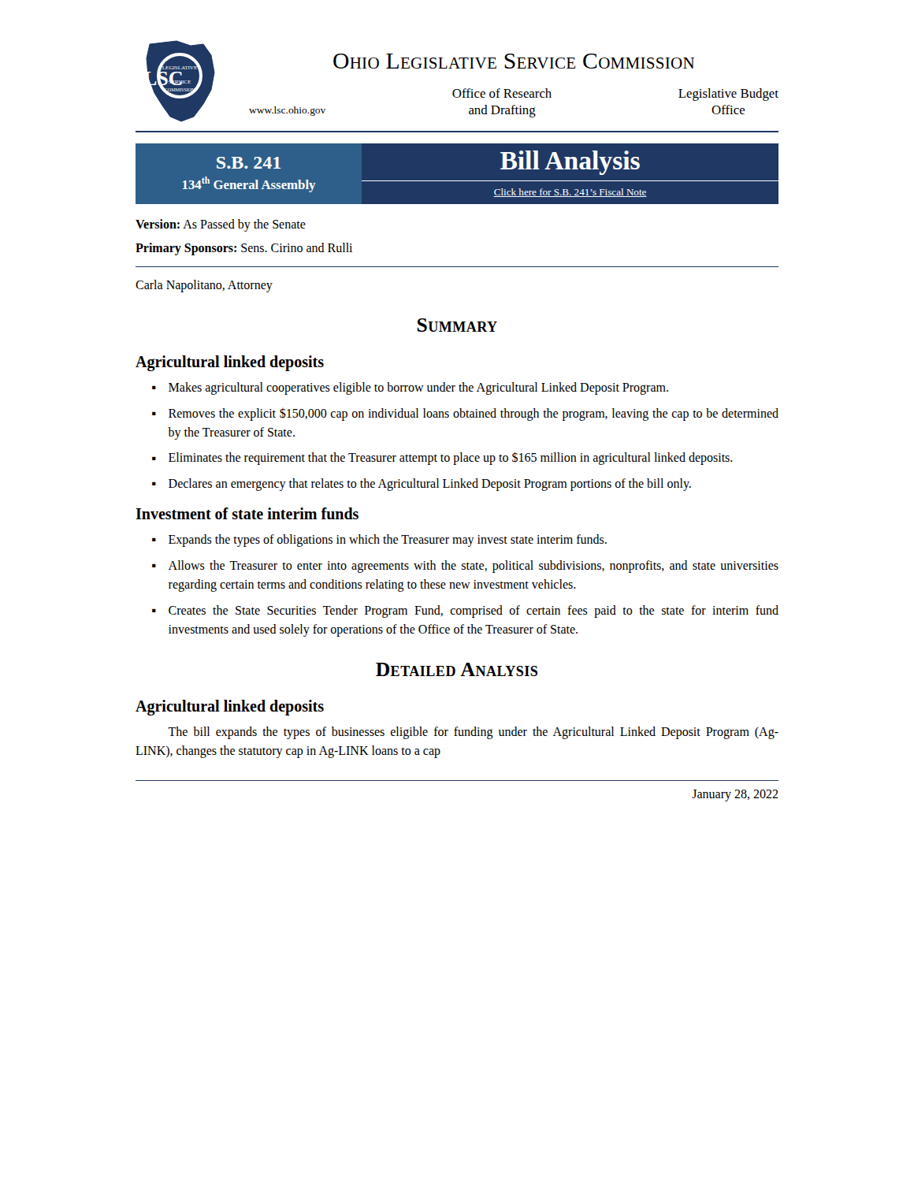LEGISLATIVE SERVICE COMMISSION LSC
Ohio Legislative Service Commission
www.lsc.ohio.gov
Office of Research
and Drafting
Legislative Budget
Office
S.B. 241 134th General Assembly
Bill Analysis
Click here for S.B. 241’s Fiscal Note
Version: As Passed by the Senate
Primary Sponsors: Sens. Cirino and Rulli
Carla Napolitano, Attorney
Summary
Agricultural linked deposits
Makes agricultural cooperatives eligible to borrow under the Agricultural Linked Deposit Program.
Removes the explicit $150,000 cap on individual loans obtained through the program, leaving the cap to be determined by the Treasurer of State.
Eliminates the requirement that the Treasurer attempt to place up to $165 million in agricultural linked deposits.
Declares an emergency that relates to the Agricultural Linked Deposit Program portions of the bill only.
Investment of state interim funds
Expands the types of obligations in which the Treasurer may invest state interim funds.
Allows the Treasurer to enter into agreements with the state, political subdivisions, nonprofits, and state universities regarding certain terms and conditions relating to these new investment vehicles.
Creates the State Securities Tender Program Fund, comprised of certain fees paid to the state for interim fund investments and used solely for operations of the Office of the Treasurer of State.
Detailed Analysis
Agricultural linked deposits
The bill expands the types of businesses eligible for funding under the Agricultural Linked Deposit Program (Ag-LINK), changes the statutory cap in Ag-LINK loans to a cap
January 28, 2022